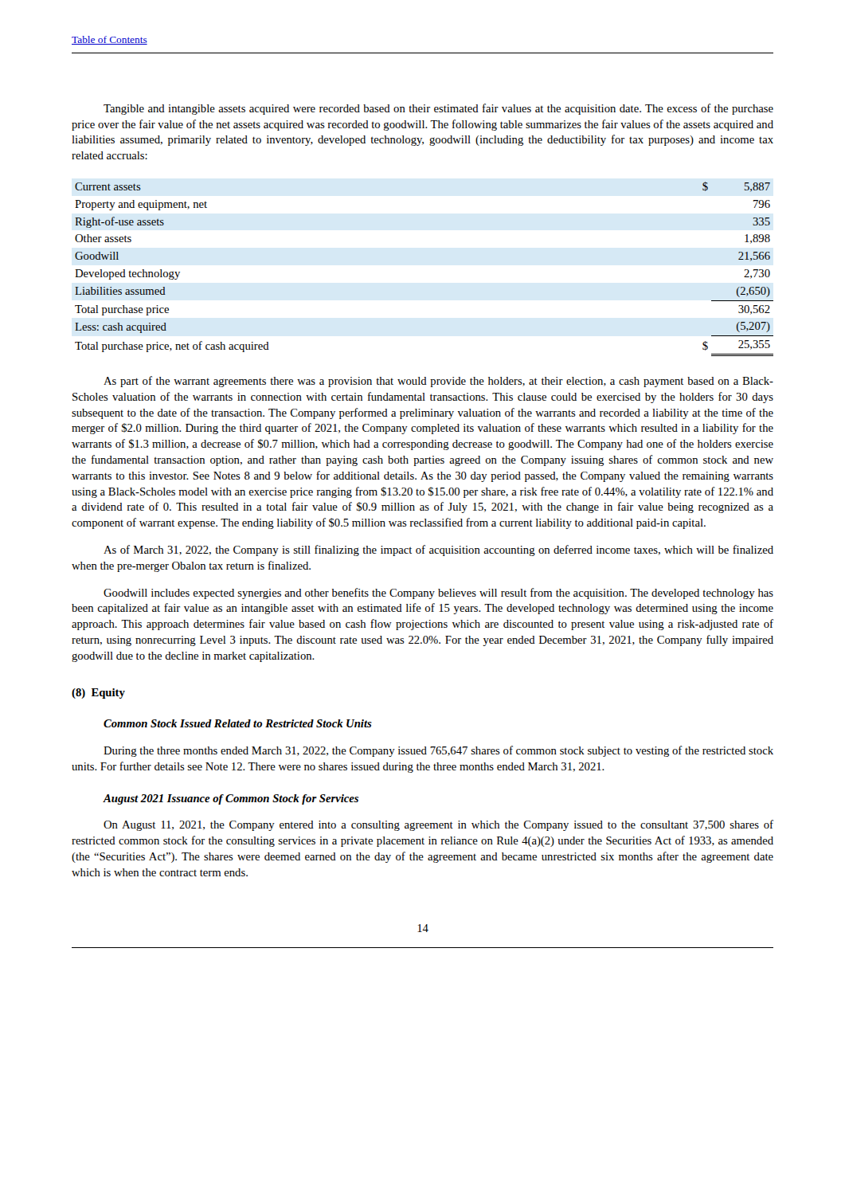Table of Contents
Tangible and intangible assets acquired were recorded based on their estimated fair values at the acquisition date. The excess of the purchase price over the fair value of the net assets acquired was recorded to goodwill. The following table summarizes the fair values of the assets acquired and liabilities assumed, primarily related to inventory, developed technology, goodwill (including the deductibility for tax purposes) and income tax related accruals:
| Current assets | $ | 5,887 |
| Property and equipment, net | | 796 |
| Right-of-use assets | | 335 |
| Other assets | | 1,898 |
| Goodwill | | 21,566 |
| Developed technology | | 2,730 |
| Liabilities assumed | | (2,650) |
| Total purchase price | | 30,562 |
| Less: cash acquired | | (5,207) |
| Total purchase price, net of cash acquired | $ | 25,355 |
As part of the warrant agreements there was a provision that would provide the holders, at their election, a cash payment based on a Black-Scholes valuation of the warrants in connection with certain fundamental transactions. This clause could be exercised by the holders for 30 days subsequent to the date of the transaction. The Company performed a preliminary valuation of the warrants and recorded a liability at the time of the merger of $2.0 million. During the third quarter of 2021, the Company completed its valuation of these warrants which resulted in a liability for the warrants of $1.3 million, a decrease of $0.7 million, which had a corresponding decrease to goodwill. The Company had one of the holders exercise the fundamental transaction option, and rather than paying cash both parties agreed on the Company issuing shares of common stock and new warrants to this investor. See Notes 8 and 9 below for additional details. As the 30 day period passed, the Company valued the remaining warrants using a Black-Scholes model with an exercise price ranging from $13.20 to $15.00 per share, a risk free rate of 0.44%, a volatility rate of 122.1% and a dividend rate of 0. This resulted in a total fair value of $0.9 million as of July 15, 2021, with the change in fair value being recognized as a component of warrant expense. The ending liability of $0.5 million was reclassified from a current liability to additional paid-in capital.
As of March 31, 2022, the Company is still finalizing the impact of acquisition accounting on deferred income taxes, which will be finalized when the pre-merger Obalon tax return is finalized.
Goodwill includes expected synergies and other benefits the Company believes will result from the acquisition. The developed technology has been capitalized at fair value as an intangible asset with an estimated life of 15 years. The developed technology was determined using the income approach. This approach determines fair value based on cash flow projections which are discounted to present value using a risk-adjusted rate of return, using nonrecurring Level 3 inputs. The discount rate used was 22.0%. For the year ended December 31, 2021, the Company fully impaired goodwill due to the decline in market capitalization.
(8) Equity
Common Stock Issued Related to Restricted Stock Units
During the three months ended March 31, 2022, the Company issued 765,647 shares of common stock subject to vesting of the restricted stock units. For further details see Note 12. There were no shares issued during the three months ended March 31, 2021.
August 2021 Issuance of Common Stock for Services
On August 11, 2021, the Company entered into a consulting agreement in which the Company issued to the consultant 37,500 shares of restricted common stock for the consulting services in a private placement in reliance on Rule 4(a)(2) under the Securities Act of 1933, as amended (the “Securities Act”). The shares were deemed earned on the day of the agreement and became unrestricted six months after the agreement date which is when the contract term ends.
14